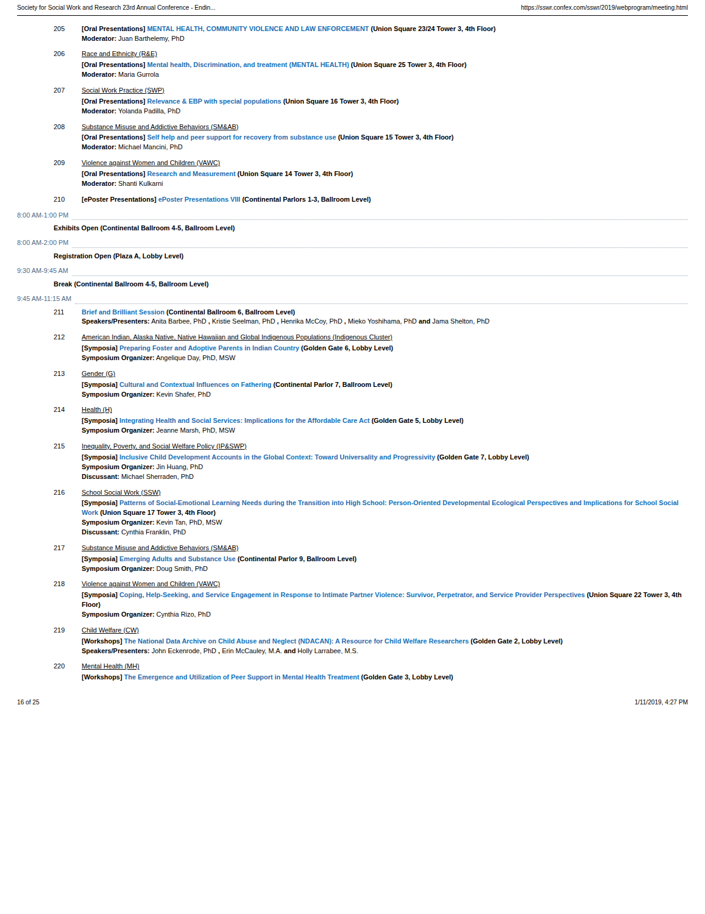Society for Social Work and Research 23rd Annual Conference - Endin...
https://sswr.confex.com/sswr/2019/webprogram/meeting.html
205
[Oral Presentations] MENTAL HEALTH, COMMUNITY VIOLENCE AND LAW ENFORCEMENT (Union Square 23/24 Tower 3, 4th Floor)
Moderator: Juan Barthelemy, PhD
206
Race and Ethnicity (R&E)
[Oral Presentations] Mental health, Discrimination, and treatment (MENTAL HEALTH) (Union Square 25 Tower 3, 4th Floor)
Moderator: Maria Gurrola
207
Social Work Practice (SWP)
[Oral Presentations] Relevance & EBP with special populations (Union Square 16 Tower 3, 4th Floor)
Moderator: Yolanda Padilla, PhD
208
Substance Misuse and Addictive Behaviors (SM&AB)
[Oral Presentations] Self help and peer support for recovery from substance use (Union Square 15 Tower 3, 4th Floor)
Moderator: Michael Mancini, PhD
209
Violence against Women and Children (VAWC)
[Oral Presentations] Research and Measurement (Union Square 14 Tower 3, 4th Floor)
Moderator: Shanti Kulkarni
210
[ePoster Presentations] ePoster Presentations VIII (Continental Parlors 1-3, Ballroom Level)
8:00 AM-1:00 PM
Exhibits Open (Continental Ballroom 4-5, Ballroom Level)
8:00 AM-2:00 PM
Registration Open (Plaza A, Lobby Level)
9:30 AM-9:45 AM
Break (Continental Ballroom 4-5, Ballroom Level)
9:45 AM-11:15 AM
211
Brief and Brilliant Session (Continental Ballroom 6, Ballroom Level)
Speakers/Presenters: Anita Barbee, PhD , Kristie Seelman, PhD , Henrika McCoy, PhD , Mieko Yoshihama, PhD and Jama Shelton, PhD
212
American Indian, Alaska Native, Native Hawaiian and Global Indigenous Populations (Indigenous Cluster)
[Symposia] Preparing Foster and Adoptive Parents in Indian Country (Golden Gate 6, Lobby Level)
Symposium Organizer: Angelique Day, PhD, MSW
213
Gender (G)
[Symposia] Cultural and Contextual Influences on Fathering (Continental Parlor 7, Ballroom Level)
Symposium Organizer: Kevin Shafer, PhD
214
Health (H)
[Symposia] Integrating Health and Social Services: Implications for the Affordable Care Act (Golden Gate 5, Lobby Level)
Symposium Organizer: Jeanne Marsh, PhD, MSW
215
Inequality, Poverty, and Social Welfare Policy (IP&SWP)
[Symposia] Inclusive Child Development Accounts in the Global Context: Toward Universality and Progressivity (Golden Gate 7, Lobby Level)
Symposium Organizer: Jin Huang, PhD
Discussant: Michael Sherraden, PhD
216
School Social Work (SSW)
[Symposia] Patterns of Social-Emotional Learning Needs during the Transition into High School: Person-Oriented Developmental Ecological Perspectives and Implications for School Social Work (Union Square 17 Tower 3, 4th Floor)
Symposium Organizer: Kevin Tan, PhD, MSW
Discussant: Cynthia Franklin, PhD
217
Substance Misuse and Addictive Behaviors (SM&AB)
[Symposia] Emerging Adults and Substance Use (Continental Parlor 9, Ballroom Level)
Symposium Organizer: Doug Smith, PhD
218
Violence against Women and Children (VAWC)
[Symposia] Coping, Help-Seeking, and Service Engagement in Response to Intimate Partner Violence: Survivor, Perpetrator, and Service Provider Perspectives (Union Square 22 Tower 3, 4th Floor)
Symposium Organizer: Cynthia Rizo, PhD
219
Child Welfare (CW)
[Workshops] The National Data Archive on Child Abuse and Neglect (NDACAN): A Resource for Child Welfare Researchers (Golden Gate 2, Lobby Level)
Speakers/Presenters: John Eckenrode, PhD , Erin McCauley, M.A. and Holly Larrabee, M.S.
220
Mental Health (MH)
[Workshops] The Emergence and Utilization of Peer Support in Mental Health Treatment (Golden Gate 3, Lobby Level)
16 of 25
1/11/2019, 4:27 PM